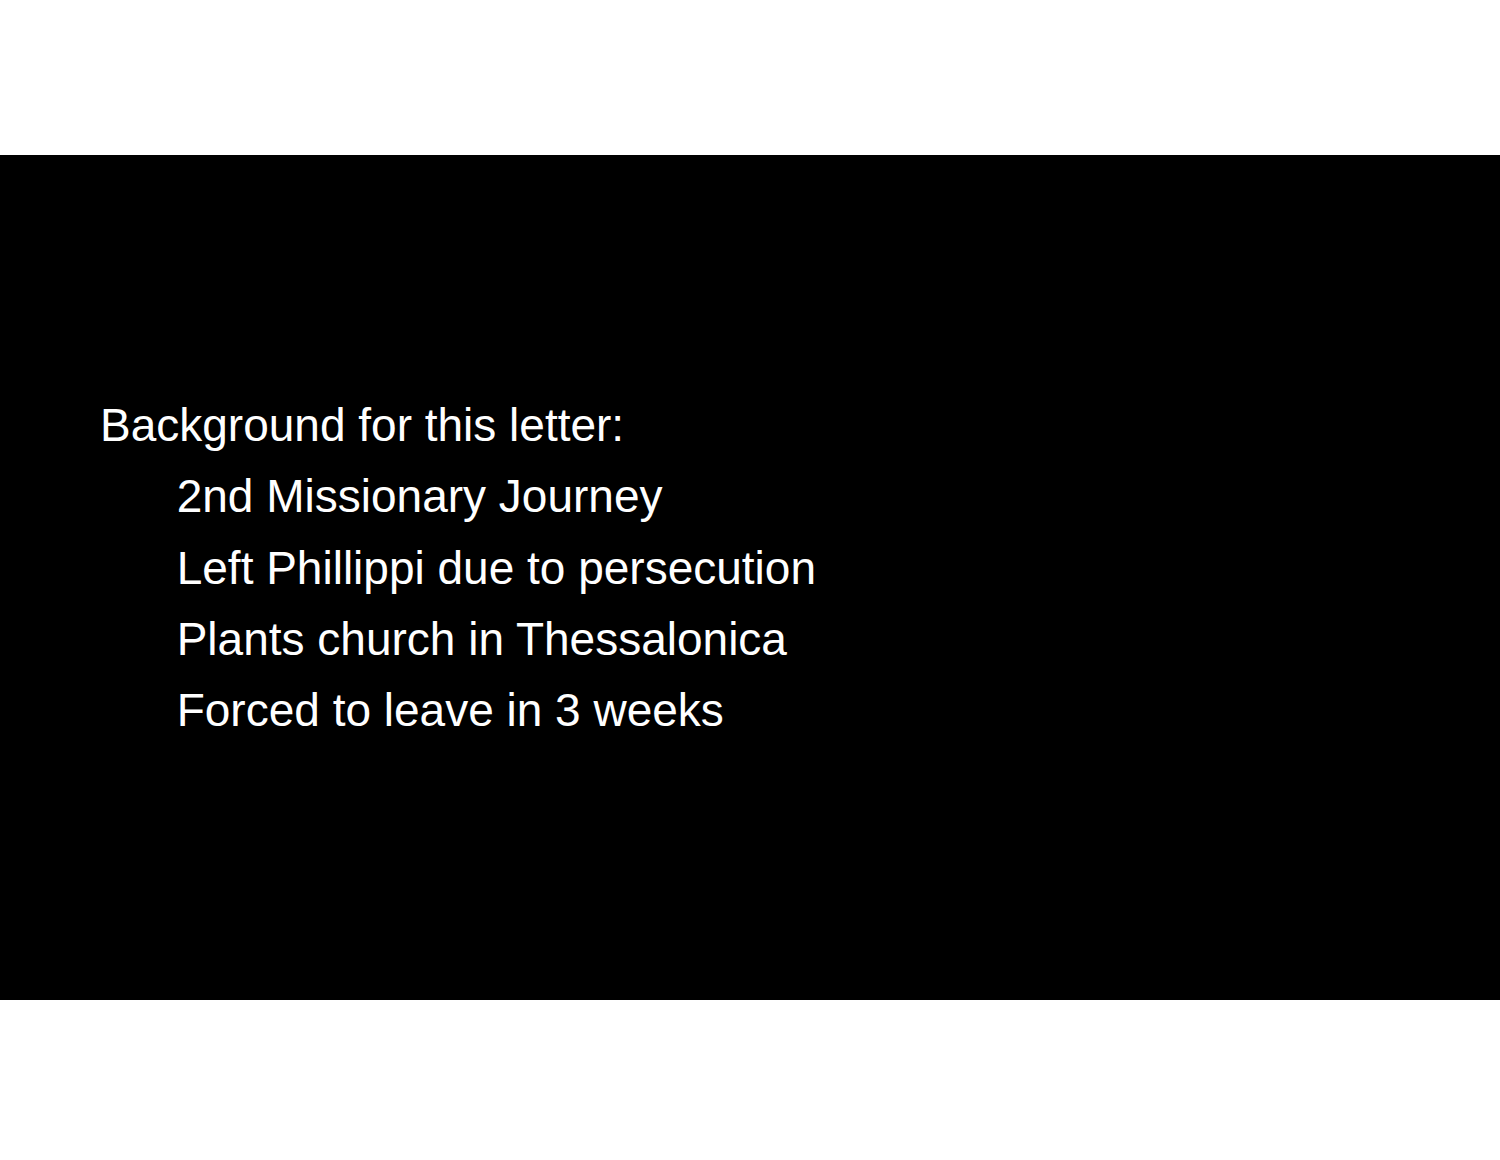Background for this letter: 2nd Missionary Journey Left Phillippi due to persecution Plants church in Thessalonica Forced to leave in 3 weeks